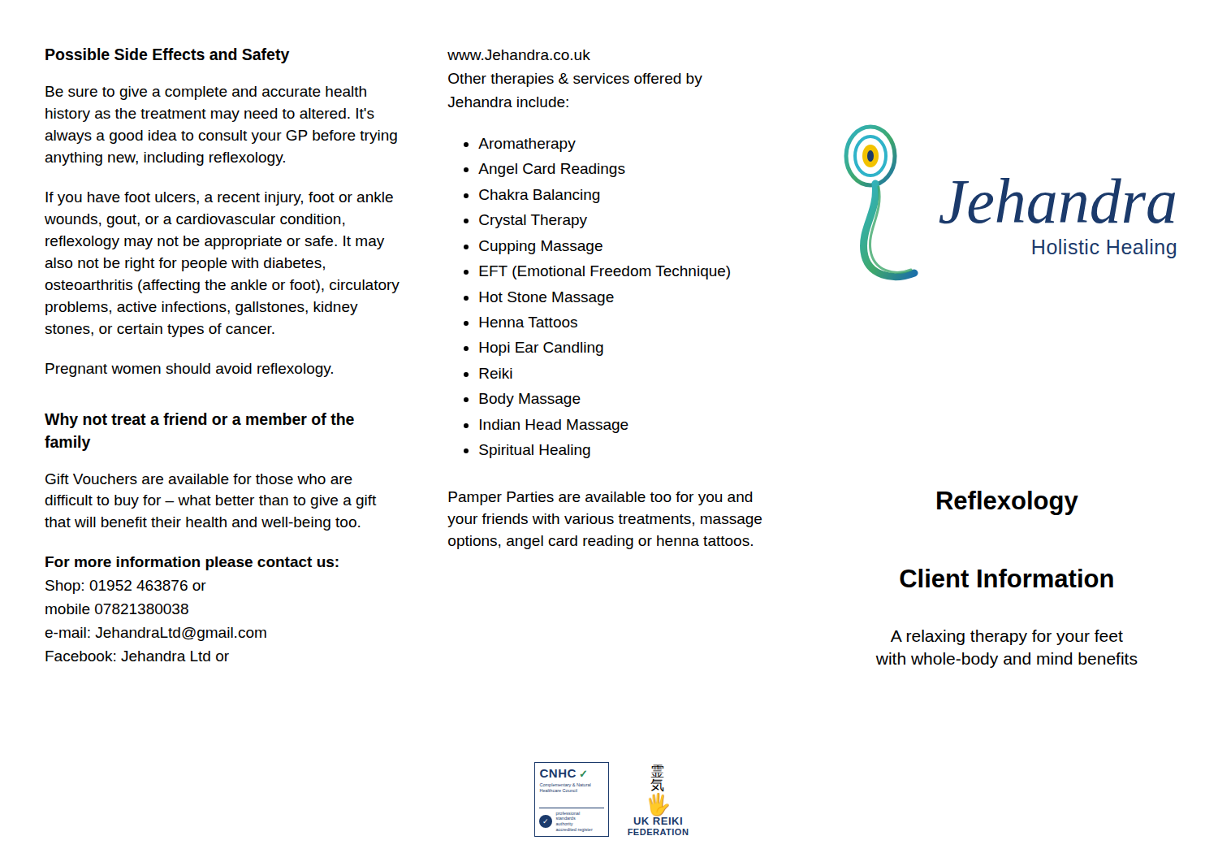Possible Side Effects and Safety
Be sure to give a complete and accurate health history as the treatment may need to altered. It's always a good idea to consult your GP before trying anything new, including reflexology.
If you have foot ulcers, a recent injury, foot or ankle wounds, gout, or a cardiovascular condition, reflexology may not be appropriate or safe. It may also not be right for people with diabetes, osteoarthritis (affecting the ankle or foot), circulatory problems, active infections, gallstones, kidney stones, or certain types of cancer.
Pregnant women should avoid reflexology.
Why not treat a friend or a member of the family
Gift Vouchers are available for those who are difficult to buy for – what better than to give a gift that will benefit their health and well-being too.
For more information please contact us:
Shop: 01952 463876 or
mobile 07821380038
e-mail: JehandraLtd@gmail.com
Facebook: Jehandra Ltd or
www.Jehandra.co.uk
Other therapies & services offered by
Jehandra include:
Aromatherapy
Angel Card Readings
Chakra Balancing
Crystal Therapy
Cupping Massage
EFT (Emotional Freedom Technique)
Hot Stone Massage
Henna Tattoos
Hopi Ear Candling
Reiki
Body Massage
Indian Head Massage
Spiritual Healing
Pamper Parties are available too for you and your friends with various treatments, massage options, angel card reading or henna tattoos.
CNHC ✓
Complementary & Natural
Healthcare Council
✓ professional
standards
authority
accredited register
霊
気
🖐
UK REIKI
FEDERATION
Jehandra
Holistic Healing
Reflexology
Client Information
A relaxing therapy for your feet
with whole-body and mind benefits